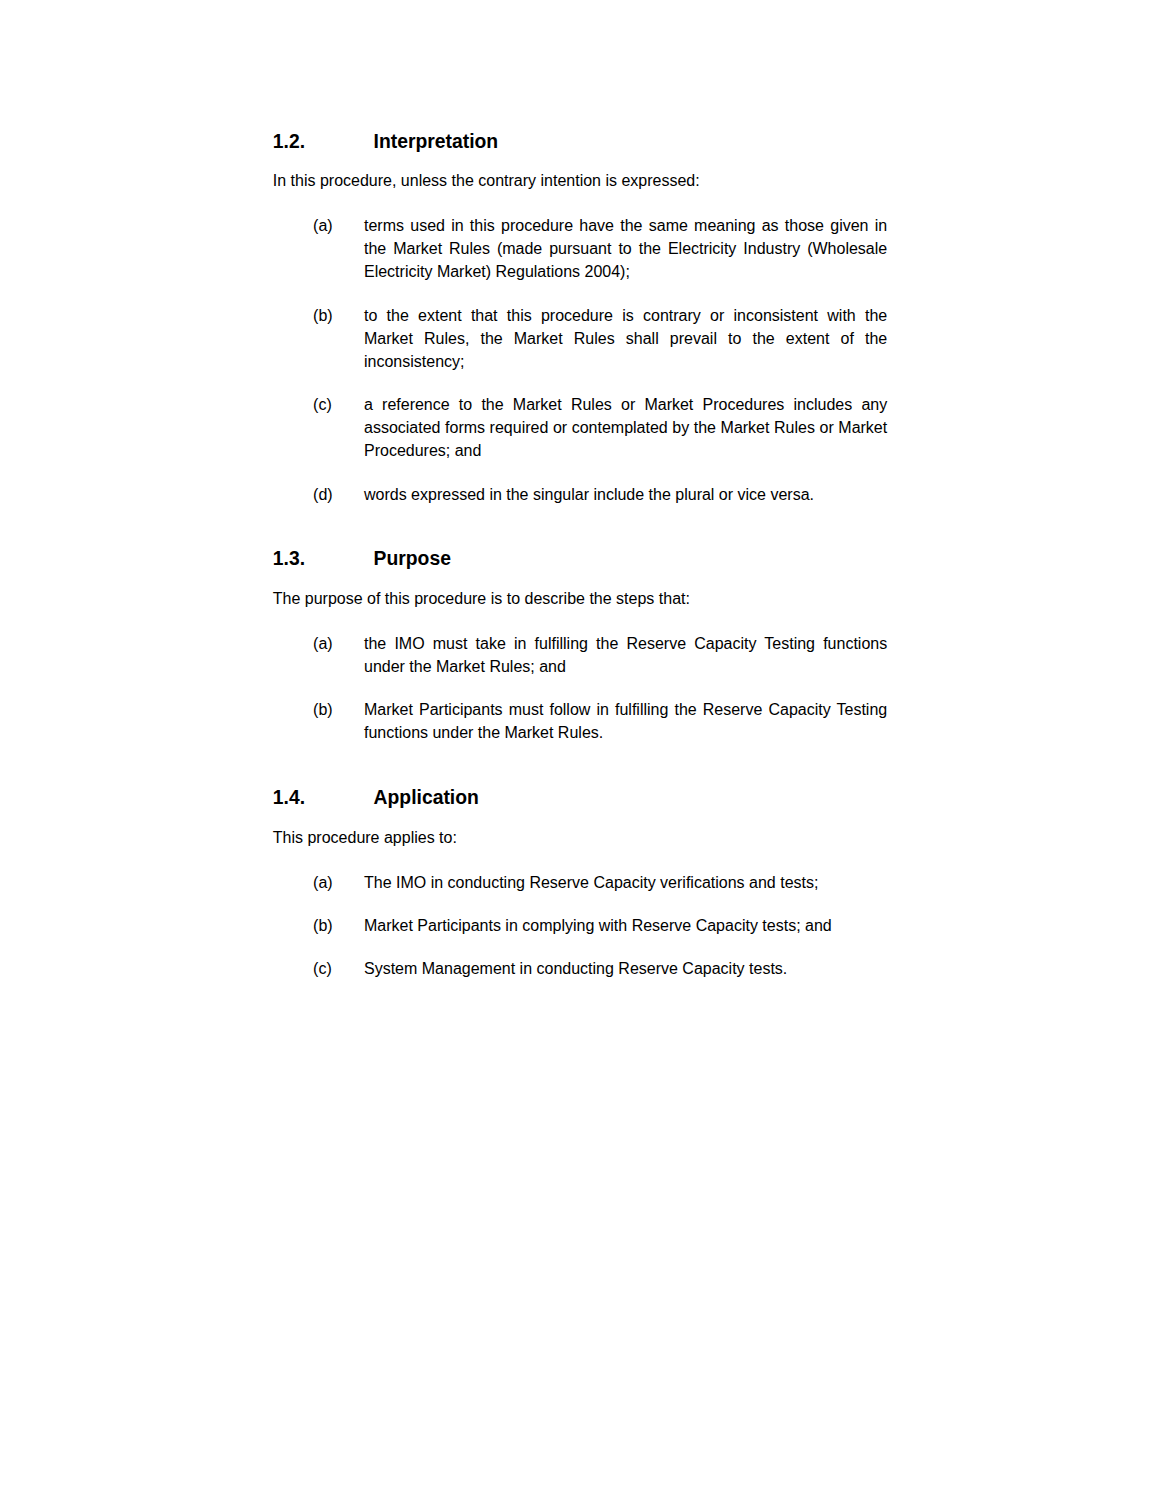1.2. Interpretation
In this procedure, unless the contrary intention is expressed:
(a) terms used in this procedure have the same meaning as those given in the Market Rules (made pursuant to the Electricity Industry (Wholesale Electricity Market) Regulations 2004);
(b) to the extent that this procedure is contrary or inconsistent with the Market Rules, the Market Rules shall prevail to the extent of the inconsistency;
(c) a reference to the Market Rules or Market Procedures includes any associated forms required or contemplated by the Market Rules or Market Procedures; and
(d) words expressed in the singular include the plural or vice versa.
1.3. Purpose
The purpose of this procedure is to describe the steps that:
(a) the IMO must take in fulfilling the Reserve Capacity Testing functions under the Market Rules; and
(b) Market Participants must follow in fulfilling the Reserve Capacity Testing functions under the Market Rules.
1.4. Application
This procedure applies to:
(a) The IMO in conducting Reserve Capacity verifications and tests;
(b) Market Participants in complying with Reserve Capacity tests; and
(c) System Management in conducting Reserve Capacity tests.